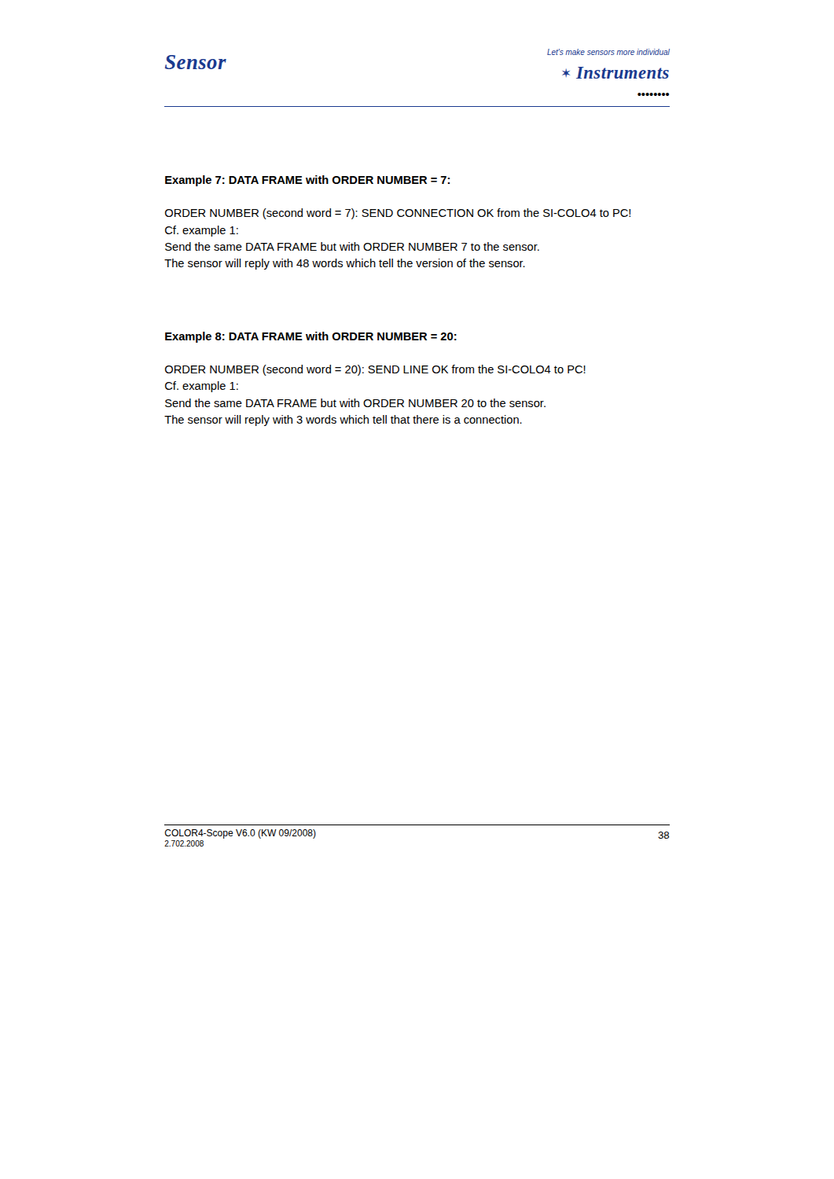Sensor
Let's make sensors more individual
✶ Instruments
••••••••
Example 7: DATA FRAME with ORDER NUMBER = 7:
ORDER NUMBER (second word = 7): SEND CONNECTION OK from the SI-COLO4 to PC!
Cf. example 1:
Send the same DATA FRAME but with ORDER NUMBER 7 to the sensor.
The sensor will reply with 48 words which tell the version of the sensor.
Example 8: DATA FRAME with ORDER NUMBER = 20:
ORDER NUMBER (second word = 20): SEND LINE OK from the SI-COLO4 to PC!
Cf. example 1:
Send the same DATA FRAME but with ORDER NUMBER 20 to the sensor.
The sensor will reply with 3 words which tell that there is a connection.
COLOR4-Scope V6.0 (KW 09/2008)
2.702.2008
38